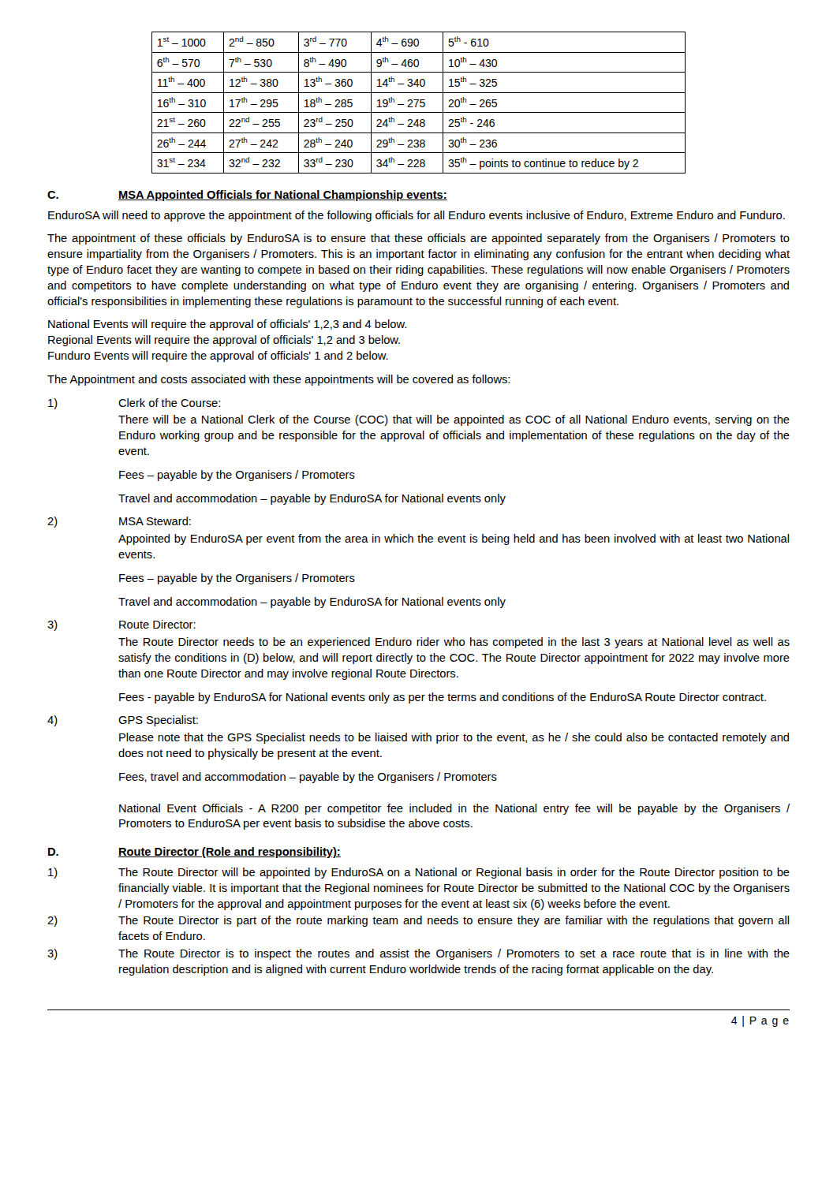| 1 st – 1000 | 2 nd – 850 | 3 rd – 770 | 4 th – 690 | 5 th - 610 |
| 6 th – 570 | 7 th – 530 | 8 th – 490 | 9 th – 460 | 10 th – 430 |
| 11 th – 400 | 12 th – 380 | 13 th – 360 | 14 th – 340 | 15 th – 325 |
| 16 th – 310 | 17 th – 295 | 18 th – 285 | 19 th – 275 | 20 th – 265 |
| 21 st – 260 | 22 nd – 255 | 23 rd – 250 | 24 th – 248 | 25 th - 246 |
| 26 th – 244 | 27 th – 242 | 28 th – 240 | 29 th – 238 | 30 th – 236 |
| 31 st – 234 | 32 nd – 232 | 33 rd – 230 | 34 th – 228 | 35 th – points to continue to reduce by 2 |
C. MSA Appointed Officials for National Championship events:
EnduroSA will need to approve the appointment of the following officials for all Enduro events inclusive of Enduro, Extreme Enduro and Funduro.
The appointment of these officials by EnduroSA is to ensure that these officials are appointed separately from the Organisers / Promoters to ensure impartiality from the Organisers / Promoters. This is an important factor in eliminating any confusion for the entrant when deciding what type of Enduro facet they are wanting to compete in based on their riding capabilities. These regulations will now enable Organisers / Promoters and competitors to have complete understanding on what type of Enduro event they are organising / entering. Organisers / Promoters and official's responsibilities in implementing these regulations is paramount to the successful running of each event.
National Events will require the approval of officials' 1,2,3 and 4 below.
Regional Events will require the approval of officials' 1,2 and 3 below.
Funduro Events will require the approval of officials' 1 and 2 below.
The Appointment and costs associated with these appointments will be covered as follows:
1) Clerk of the Course:
There will be a National Clerk of the Course (COC) that will be appointed as COC of all National Enduro events, serving on the Enduro working group and be responsible for the approval of officials and implementation of these regulations on the day of the event.
Fees – payable by the Organisers / Promoters
Travel and accommodation – payable by EnduroSA for National events only
2) MSA Steward:
Appointed by EnduroSA per event from the area in which the event is being held and has been involved with at least two National events.
Fees – payable by the Organisers / Promoters
Travel and accommodation – payable by EnduroSA for National events only
3) Route Director:
The Route Director needs to be an experienced Enduro rider who has competed in the last 3 years at National level as well as satisfy the conditions in (D) below, and will report directly to the COC. The Route Director appointment for 2022 may involve more than one Route Director and may involve regional Route Directors.
Fees - payable by EnduroSA for National events only as per the terms and conditions of the EnduroSA Route Director contract.
4) GPS Specialist:
Please note that the GPS Specialist needs to be liaised with prior to the event, as he / she could also be contacted remotely and does not need to physically be present at the event.
Fees, travel and accommodation – payable by the Organisers / Promoters
National Event Officials - A R200 per competitor fee included in the National entry fee will be payable by the Organisers / Promoters to EnduroSA per event basis to subsidise the above costs.
D. Route Director (Role and responsibility):
1) The Route Director will be appointed by EnduroSA on a National or Regional basis in order for the Route Director position to be financially viable. It is important that the Regional nominees for Route Director be submitted to the National COC by the Organisers / Promoters for the approval and appointment purposes for the event at least six (6) weeks before the event.
2) The Route Director is part of the route marking team and needs to ensure they are familiar with the regulations that govern all facets of Enduro.
3) The Route Director is to inspect the routes and assist the Organisers / Promoters to set a race route that is in line with the regulation description and is aligned with current Enduro worldwide trends of the racing format applicable on the day.
4 | P a g e